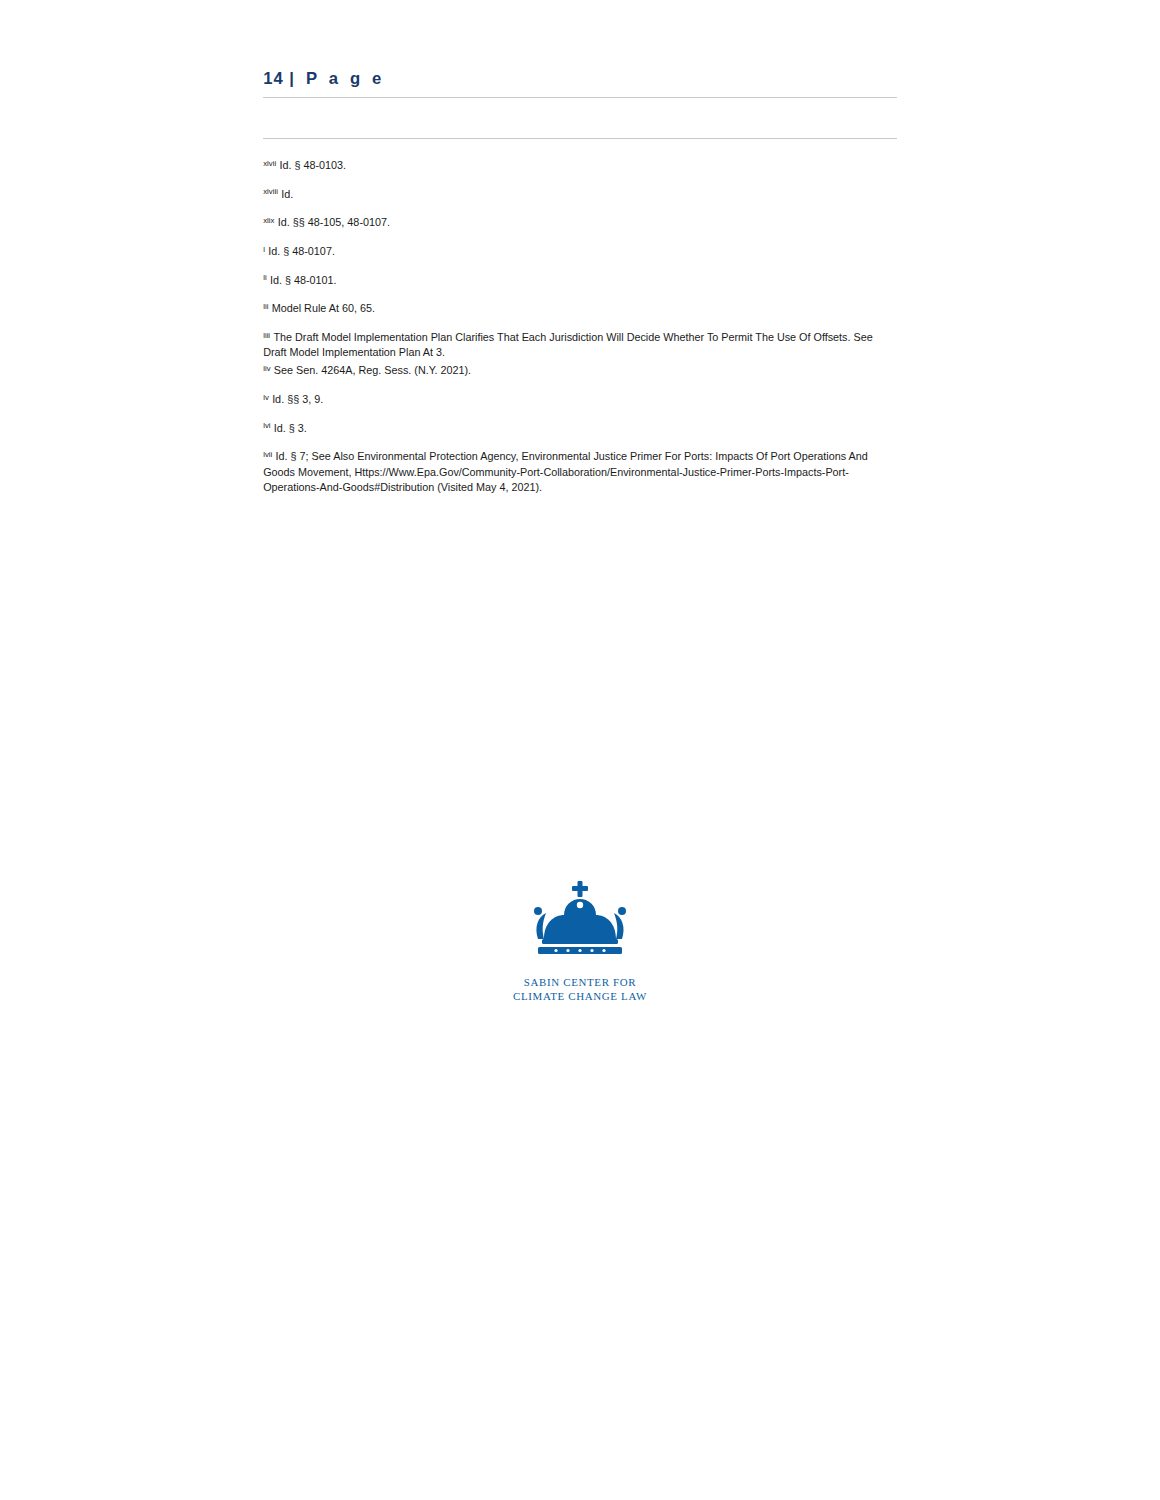14 | P a g e
xlviiId. § 48-0103.
xlviiiId.
xlixId. §§ 48-105, 48-0107.
lId. § 48-0107.
liId. § 48-0101.
liiModel Rule At 60, 65.
liiiThe Draft Model Implementation Plan Clarifies That Each Jurisdiction Will Decide Whether To Permit The Use Of Offsets. See Draft Model Implementation Plan At 3.
livSee Sen. 4264A, Reg. Sess. (N.Y. 2021).
lvId. §§ 3, 9.
lviId. § 3.
lviiId. § 7; See Also Environmental Protection Agency, Environmental Justice Primer For Ports: Impacts Of Port Operations And Goods Movement, Https://Www.Epa.Gov/Community-Port-Collaboration/Environmental-Justice-Primer-Ports-Impacts-Port-Operations-And-Goods#Distribution (Visited May 4, 2021).
SABIN CENTER FOR
CLIMATE CHANGE LAW